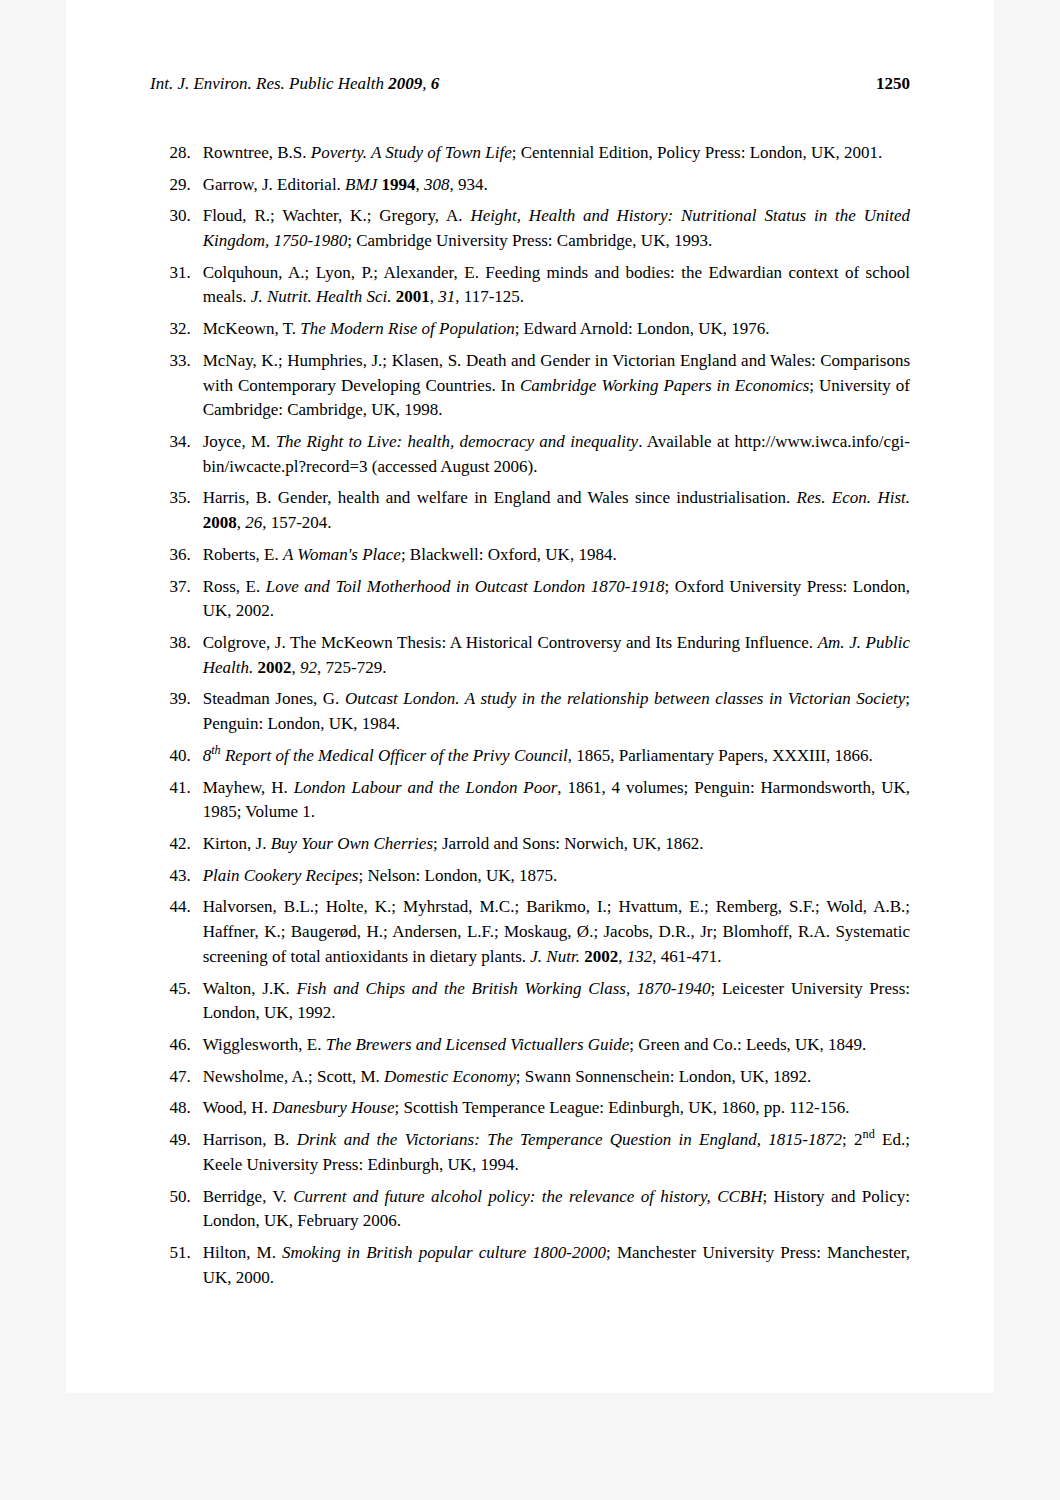Int. J. Environ. Res. Public Health 2009, 6
1250
28. Rowntree, B.S. Poverty. A Study of Town Life; Centennial Edition, Policy Press: London, UK, 2001.
29. Garrow, J. Editorial. BMJ 1994, 308, 934.
30. Floud, R.; Wachter, K.; Gregory, A. Height, Health and History: Nutritional Status in the United Kingdom, 1750-1980; Cambridge University Press: Cambridge, UK, 1993.
31. Colquhoun, A.; Lyon, P.; Alexander, E. Feeding minds and bodies: the Edwardian context of school meals. J. Nutrit. Health Sci. 2001, 31, 117-125.
32. McKeown, T. The Modern Rise of Population; Edward Arnold: London, UK, 1976.
33. McNay, K.; Humphries, J.; Klasen, S. Death and Gender in Victorian England and Wales: Comparisons with Contemporary Developing Countries. In Cambridge Working Papers in Economics; University of Cambridge: Cambridge, UK, 1998.
34. Joyce, M. The Right to Live: health, democracy and inequality. Available at http://www.iwca.info/cgi-bin/iwcacte.pl?record=3 (accessed August 2006).
35. Harris, B. Gender, health and welfare in England and Wales since industrialisation. Res. Econ. Hist. 2008, 26, 157-204.
36. Roberts, E. A Woman's Place; Blackwell: Oxford, UK, 1984.
37. Ross, E. Love and Toil Motherhood in Outcast London 1870-1918; Oxford University Press: London, UK, 2002.
38. Colgrove, J. The McKeown Thesis: A Historical Controversy and Its Enduring Influence. Am. J. Public Health. 2002, 92, 725-729.
39. Steadman Jones, G. Outcast London. A study in the relationship between classes in Victorian Society; Penguin: London, UK, 1984.
40. 8th Report of the Medical Officer of the Privy Council, 1865, Parliamentary Papers, XXXIII, 1866.
41. Mayhew, H. London Labour and the London Poor, 1861, 4 volumes; Penguin: Harmondsworth, UK, 1985; Volume 1.
42. Kirton, J. Buy Your Own Cherries; Jarrold and Sons: Norwich, UK, 1862.
43. Plain Cookery Recipes; Nelson: London, UK, 1875.
44. Halvorsen, B.L.; Holte, K.; Myhrstad, M.C.; Barikmo, I.; Hvattum, E.; Remberg, S.F.; Wold, A.B.; Haffner, K.; Baugerød, H.; Andersen, L.F.; Moskaug, Ø.; Jacobs, D.R., Jr; Blomhoff, R.A. Systematic screening of total antioxidants in dietary plants. J. Nutr. 2002, 132, 461-471.
45. Walton, J.K. Fish and Chips and the British Working Class, 1870-1940; Leicester University Press: London, UK, 1992.
46. Wigglesworth, E. The Brewers and Licensed Victuallers Guide; Green and Co.: Leeds, UK, 1849.
47. Newsholme, A.; Scott, M. Domestic Economy; Swann Sonnenschein: London, UK, 1892.
48. Wood, H. Danesbury House; Scottish Temperance League: Edinburgh, UK, 1860, pp. 112-156.
49. Harrison, B. Drink and the Victorians: The Temperance Question in England, 1815-1872; 2nd Ed.; Keele University Press: Edinburgh, UK, 1994.
50. Berridge, V. Current and future alcohol policy: the relevance of history, CCBH; History and Policy: London, UK, February 2006.
51. Hilton, M. Smoking in British popular culture 1800-2000; Manchester University Press: Manchester, UK, 2000.